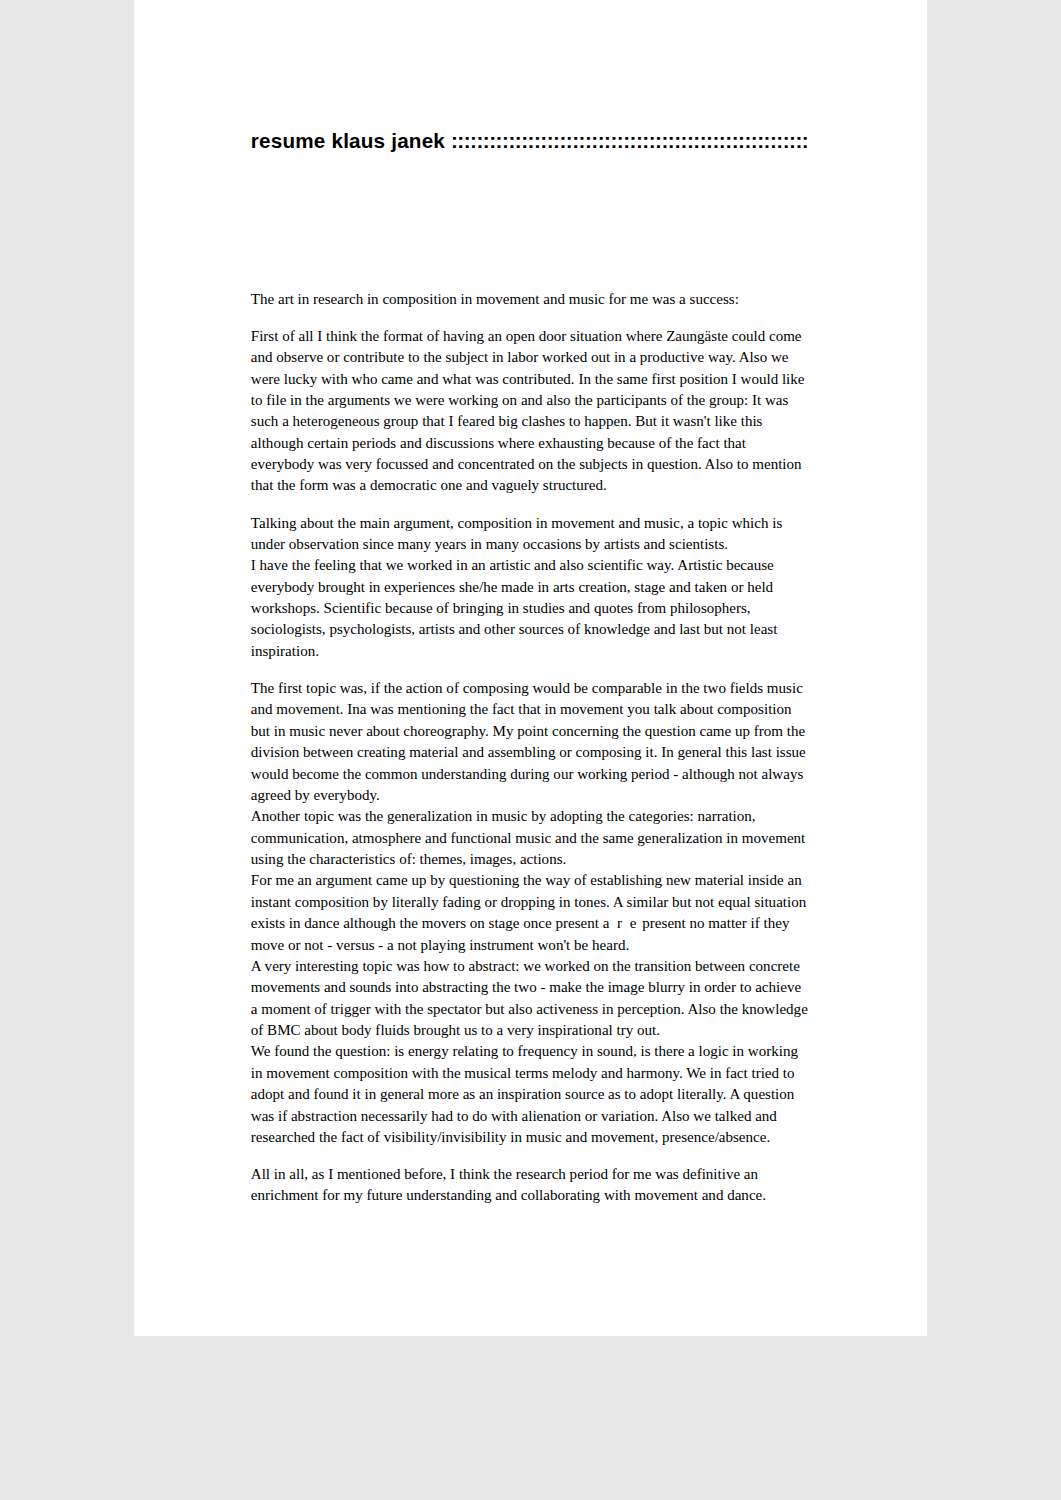resume klaus janek ::::::::::::::::::::::::::::::::::::::::::::::::::::::::::::::::::::::::
The art in research in composition in movement and music for me was a success:
First of all I think the format of having an open door situation where Zaungäste could come and observe or contribute to the subject in labor worked out in a productive way. Also we were lucky with who came and what was contributed. In the same first position I would like to file in the arguments we were working on and also the participants of the group: It was such a heterogeneous group that I feared big clashes to happen. But it wasn't like this although certain periods and discussions where exhausting because of the fact that everybody was very focussed and concentrated on the subjects in question. Also to mention that the form was a democratic one and vaguely structured.
Talking about the main argument, composition in movement and music, a topic which is under observation since many years in many occasions by artists and scientists.
I have the feeling that we worked in an artistic and also scientific way. Artistic because everybody brought in experiences she/he made in arts creation, stage and taken or held workshops. Scientific because of bringing in studies and quotes from philosophers, sociologists, psychologists, artists and other sources of knowledge and last but not least inspiration.
The first topic was, if the action of composing would be comparable in the two fields music and movement. Ina was mentioning the fact that in movement you talk about composition but in music never about choreography. My point concerning the question came up from the division between creating material and assembling or composing it. In general this last issue would become the common understanding during our working period - although not always agreed by everybody.
Another topic was the generalization in music by adopting the categories: narration, communication, atmosphere and functional music and the same generalization in movement using the characteristics of: themes, images, actions.
For me an argument came up by questioning the way of establishing new material inside an instant composition by literally fading or dropping in tones. A similar but not equal situation exists in dance although the movers on stage once present a r e present no matter if they move or not - versus - a not playing instrument won't be heard.
A very interesting topic was how to abstract: we worked on the transition between concrete movements and sounds into abstracting the two - make the image blurry in order to achieve a moment of trigger with the spectator but also activeness in perception. Also the knowledge of BMC about body fluids brought us to a very inspirational try out.
We found the question: is energy relating to frequency in sound, is there a logic in working in movement composition with the musical terms melody and harmony. We in fact tried to adopt and found it in general more as an inspiration source as to adopt literally. A question was if abstraction necessarily had to do with alienation or variation. Also we talked and researched the fact of visibility/invisibility in music and movement, presence/absence.
All in all, as I mentioned before, I think the research period for me was definitive an enrichment for my future understanding and collaborating with movement and dance.